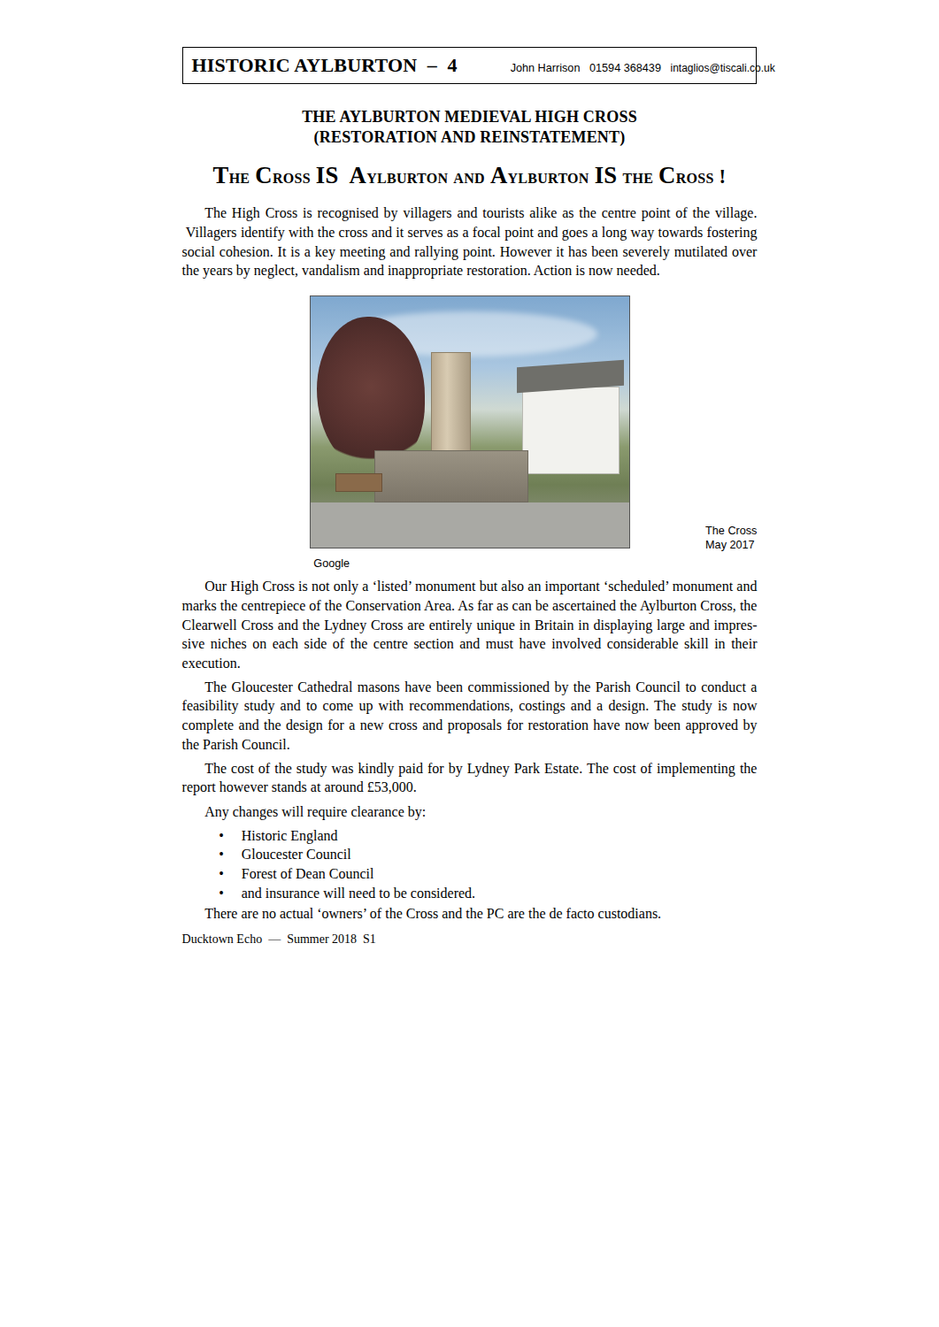HISTORIC AYLBURTON – 4 John Harrison 01594 368439 intaglios@tiscali.co.uk
THE AYLBURTON MEDIEVAL HIGH CROSS
(RESTORATION AND REINSTATEMENT)
The Cross IS Aylburton and Aylburton IS the Cross !
The High Cross is recognised by villagers and tourists alike as the centre point of the village. Villagers identify with the cross and it serves as a focal point and goes a long way towards fostering social cohesion. It is a key meeting and rallying point. However it has been severely mutilated over the years by neglect, vandalism and inappropriate restoration. Action is now needed.
The Cross
May 2017
Google
Our High Cross is not only a ‘listed’ monument but also an important ‘scheduled’ monument and marks the centrepiece of the Conservation Area. As far as can be ascertained the Aylburton Cross, the Clearwell Cross and the Lydney Cross are entirely unique in Britain in displaying large and impressive niches on each side of the centre section and must have involved considerable skill in their execution.
The Gloucester Cathedral masons have been commissioned by the Parish Council to conduct a feasibility study and to come up with recommendations, costings and a design. The study is now complete and the design for a new cross and proposals for restoration have now been approved by the Parish Council.
The cost of the study was kindly paid for by Lydney Park Estate. The cost of implementing the report however stands at around £53,000.
Any changes will require clearance by:
Historic England
Gloucester Council
Forest of Dean Council
and insurance will need to be considered.
There are no actual ‘owners’ of the Cross and the PC are the de facto custodians.
Ducktown Echo — Summer 2018 S1